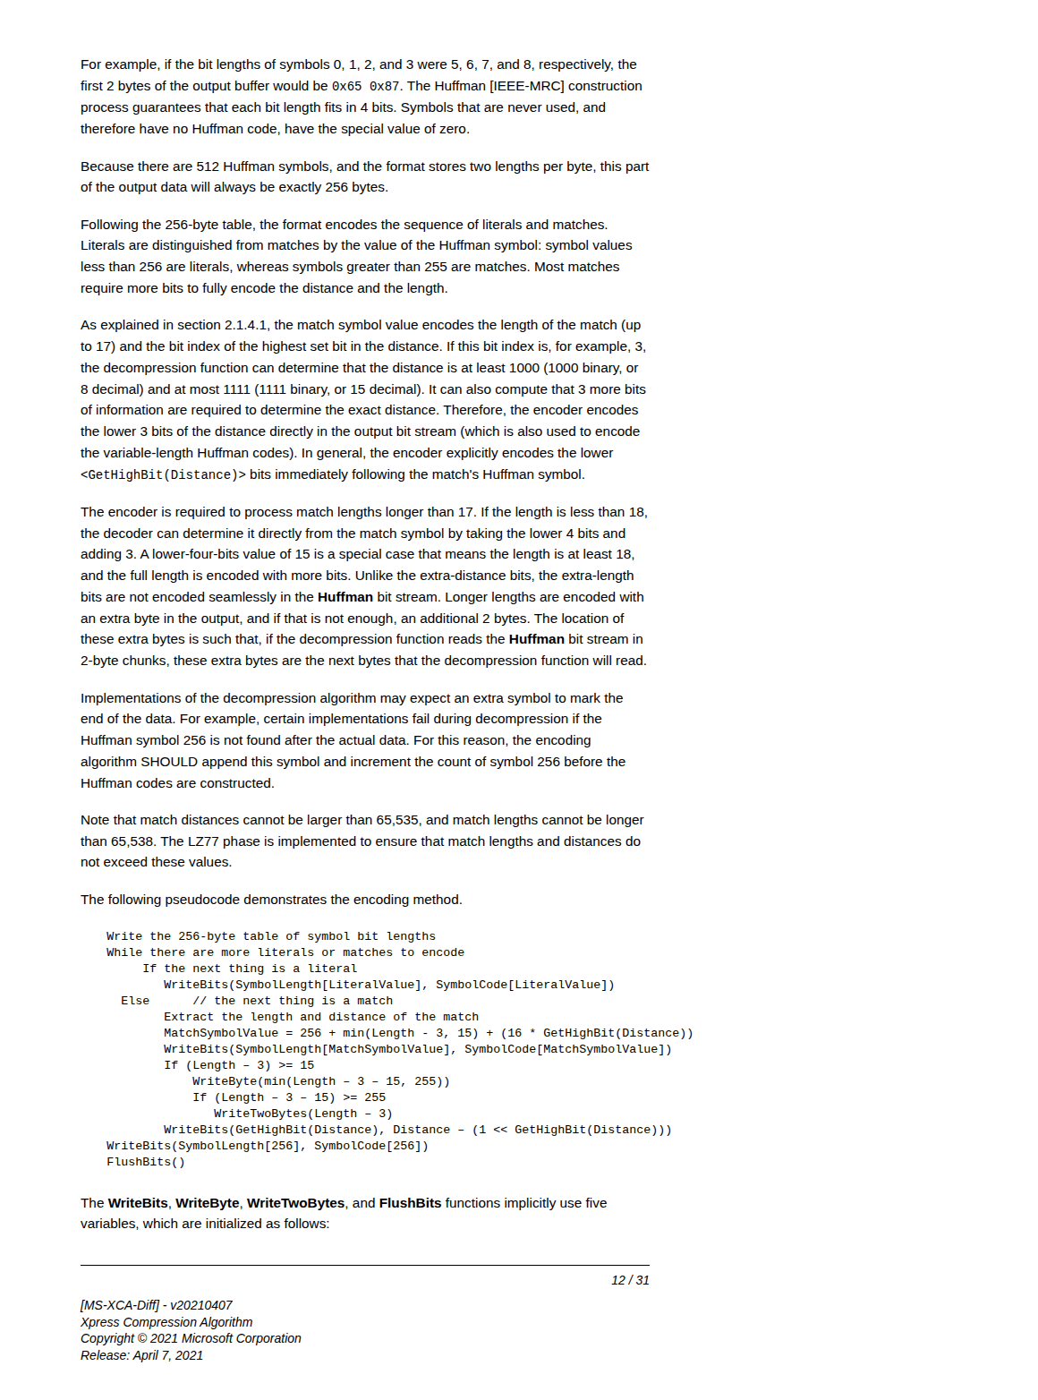For example, if the bit lengths of symbols 0, 1, 2, and 3 were 5, 6, 7, and 8, respectively, the first 2 bytes of the output buffer would be 0x65 0x87. The Huffman [IEEE-MRC] construction process guarantees that each bit length fits in 4 bits. Symbols that are never used, and therefore have no Huffman code, have the special value of zero.
Because there are 512 Huffman symbols, and the format stores two lengths per byte, this part of the output data will always be exactly 256 bytes.
Following the 256-byte table, the format encodes the sequence of literals and matches. Literals are distinguished from matches by the value of the Huffman symbol: symbol values less than 256 are literals, whereas symbols greater than 255 are matches. Most matches require more bits to fully encode the distance and the length.
As explained in section 2.1.4.1, the match symbol value encodes the length of the match (up to 17) and the bit index of the highest set bit in the distance. If this bit index is, for example, 3, the decompression function can determine that the distance is at least 1000 (1000 binary, or 8 decimal) and at most 1111 (1111 binary, or 15 decimal). It can also compute that 3 more bits of information are required to determine the exact distance. Therefore, the encoder encodes the lower 3 bits of the distance directly in the output bit stream (which is also used to encode the variable-length Huffman codes). In general, the encoder explicitly encodes the lower <GetHighBit(Distance)> bits immediately following the match's Huffman symbol.
The encoder is required to process match lengths longer than 17. If the length is less than 18, the decoder can determine it directly from the match symbol by taking the lower 4 bits and adding 3. A lower-four-bits value of 15 is a special case that means the length is at least 18, and the full length is encoded with more bits. Unlike the extra-distance bits, the extra-length bits are not encoded seamlessly in the Huffman bit stream. Longer lengths are encoded with an extra byte in the output, and if that is not enough, an additional 2 bytes. The location of these extra bytes is such that, if the decompression function reads the Huffman bit stream in 2-byte chunks, these extra bytes are the next bytes that the decompression function will read.
Implementations of the decompression algorithm may expect an extra symbol to mark the end of the data. For example, certain implementations fail during decompression if the Huffman symbol 256 is not found after the actual data. For this reason, the encoding algorithm SHOULD append this symbol and increment the count of symbol 256 before the Huffman codes are constructed.
Note that match distances cannot be larger than 65,535, and match lengths cannot be longer than 65,538. The LZ77 phase is implemented to ensure that match lengths and distances do not exceed these values.
The following pseudocode demonstrates the encoding method.
Write the 256-byte table of symbol bit lengths
While there are more literals or matches to encode
     If the next thing is a literal
        WriteBits(SymbolLength[LiteralValue], SymbolCode[LiteralValue])
  Else      // the next thing is a match
        Extract the length and distance of the match
        MatchSymbolValue = 256 + min(Length - 3, 15) + (16 * GetHighBit(Distance))
        WriteBits(SymbolLength[MatchSymbolValue], SymbolCode[MatchSymbolValue])
        If (Length – 3) >= 15
            WriteByte(min(Length – 3 – 15, 255))
            If (Length – 3 – 15) >= 255
               WriteTwoBytes(Length – 3)
        WriteBits(GetHighBit(Distance), Distance – (1 << GetHighBit(Distance)))
WriteBits(SymbolLength[256], SymbolCode[256])
FlushBits()
The WriteBits, WriteByte, WriteTwoBytes, and FlushBits functions implicitly use five variables, which are initialized as follows:
12 / 31
[MS-XCA-Diff] - v20210407
Xpress Compression Algorithm
Copyright © 2021 Microsoft Corporation
Release: April 7, 2021